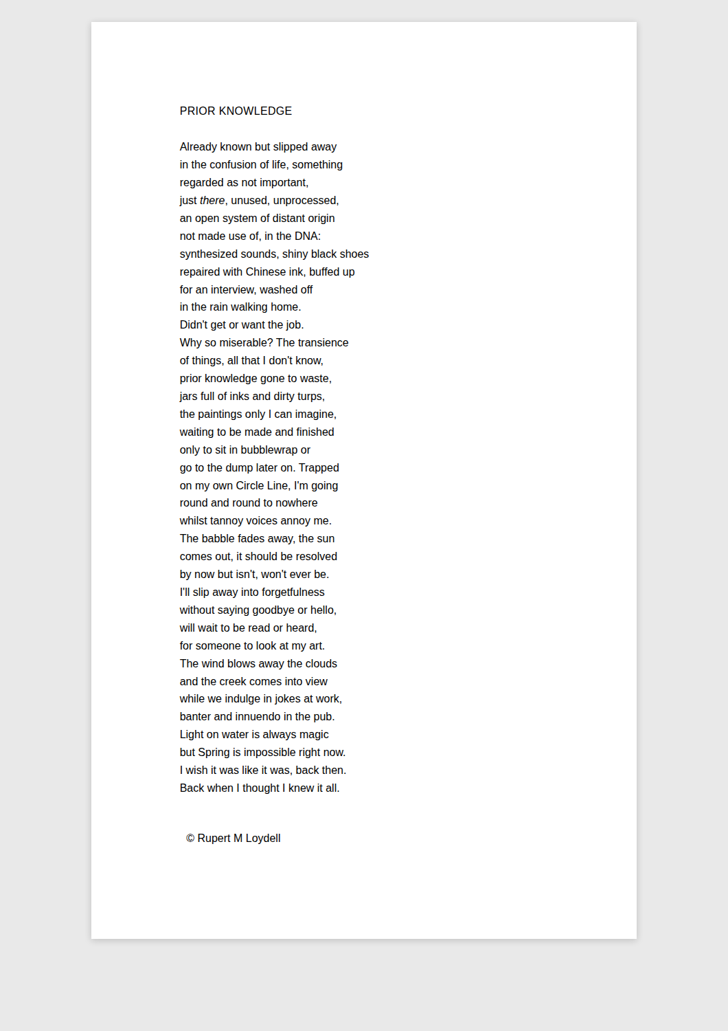PRIOR KNOWLEDGE
Already known but slipped away in the confusion of life, something regarded as not important, just there, unused, unprocessed, an open system of distant origin not made use of, in the DNA: synthesized sounds, shiny black shoes repaired with Chinese ink, buffed up for an interview, washed off in the rain walking home. Didn't get or want the job. Why so miserable? The transience of things, all that I don't know, prior knowledge gone to waste, jars full of inks and dirty turps, the paintings only I can imagine, waiting to be made and finished only to sit in bubblewrap or go to the dump later on. Trapped on my own Circle Line, I'm going round and round to nowhere whilst tannoy voices annoy me. The babble fades away, the sun comes out, it should be resolved by now but isn't, won't ever be. I'll slip away into forgetfulness without saying goodbye or hello, will wait to be read or heard, for someone to look at my art. The wind blows away the clouds and the creek comes into view while we indulge in jokes at work, banter and innuendo in the pub. Light on water is always magic but Spring is impossible right now. I wish it was like it was, back then. Back when I thought I knew it all.
© Rupert M Loydell